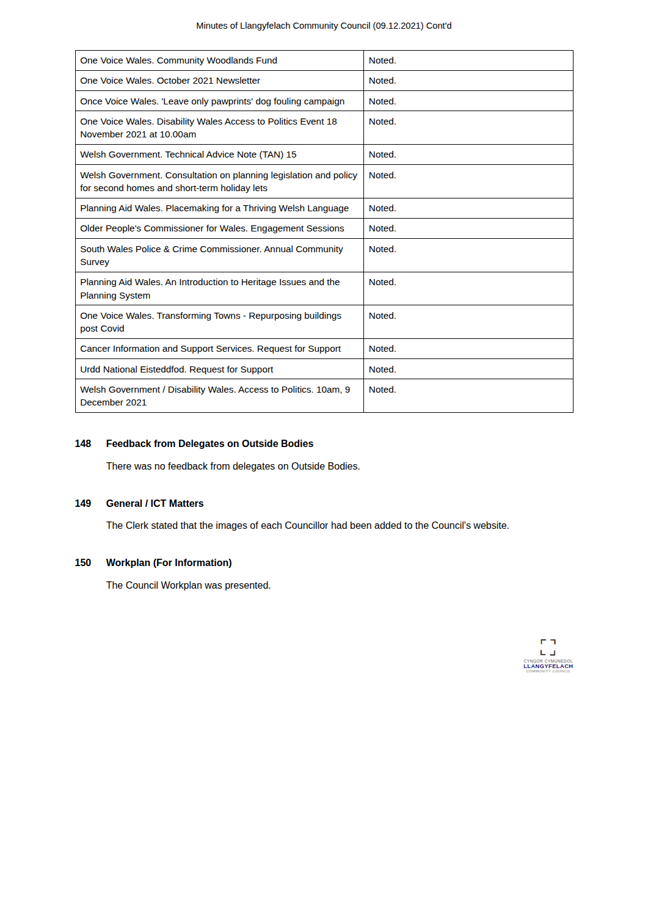Minutes of Llangyfelach Community Council (09.12.2021) Cont'd
| One Voice Wales. Community Woodlands Fund | Noted. |
| One Voice Wales. October 2021 Newsletter | Noted. |
| Once Voice Wales. 'Leave only pawprints' dog fouling campaign | Noted. |
| One Voice Wales. Disability Wales Access to Politics Event 18 November 2021 at 10.00am | Noted. |
| Welsh Government. Technical Advice Note (TAN) 15 | Noted. |
| Welsh Government. Consultation on planning legislation and policy for second homes and short-term holiday lets | Noted. |
| Planning Aid Wales. Placemaking for a Thriving Welsh Language | Noted. |
| Older People's Commissioner for Wales. Engagement Sessions | Noted. |
| South Wales Police & Crime Commissioner. Annual Community Survey | Noted. |
| Planning Aid Wales. An Introduction to Heritage Issues and the Planning System | Noted. |
| One Voice Wales. Transforming Towns - Repurposing buildings post Covid | Noted. |
| Cancer Information and Support Services. Request for Support | Noted. |
| Urdd National Eisteddfod. Request for Support | Noted. |
| Welsh Government / Disability Wales. Access to Politics. 10am, 9 December 2021 | Noted. |
148
Feedback from Delegates on Outside Bodies
There was no feedback from delegates on Outside Bodies.
149
General / ICT Matters
The Clerk stated that the images of each Councillor had been added to the Council's website.
150
Workplan (For Information)
The Council Workplan was presented.
⛶ CYNGOR CYMUNEDOL LLANGYFELACH COMMUNITY COUNCIL